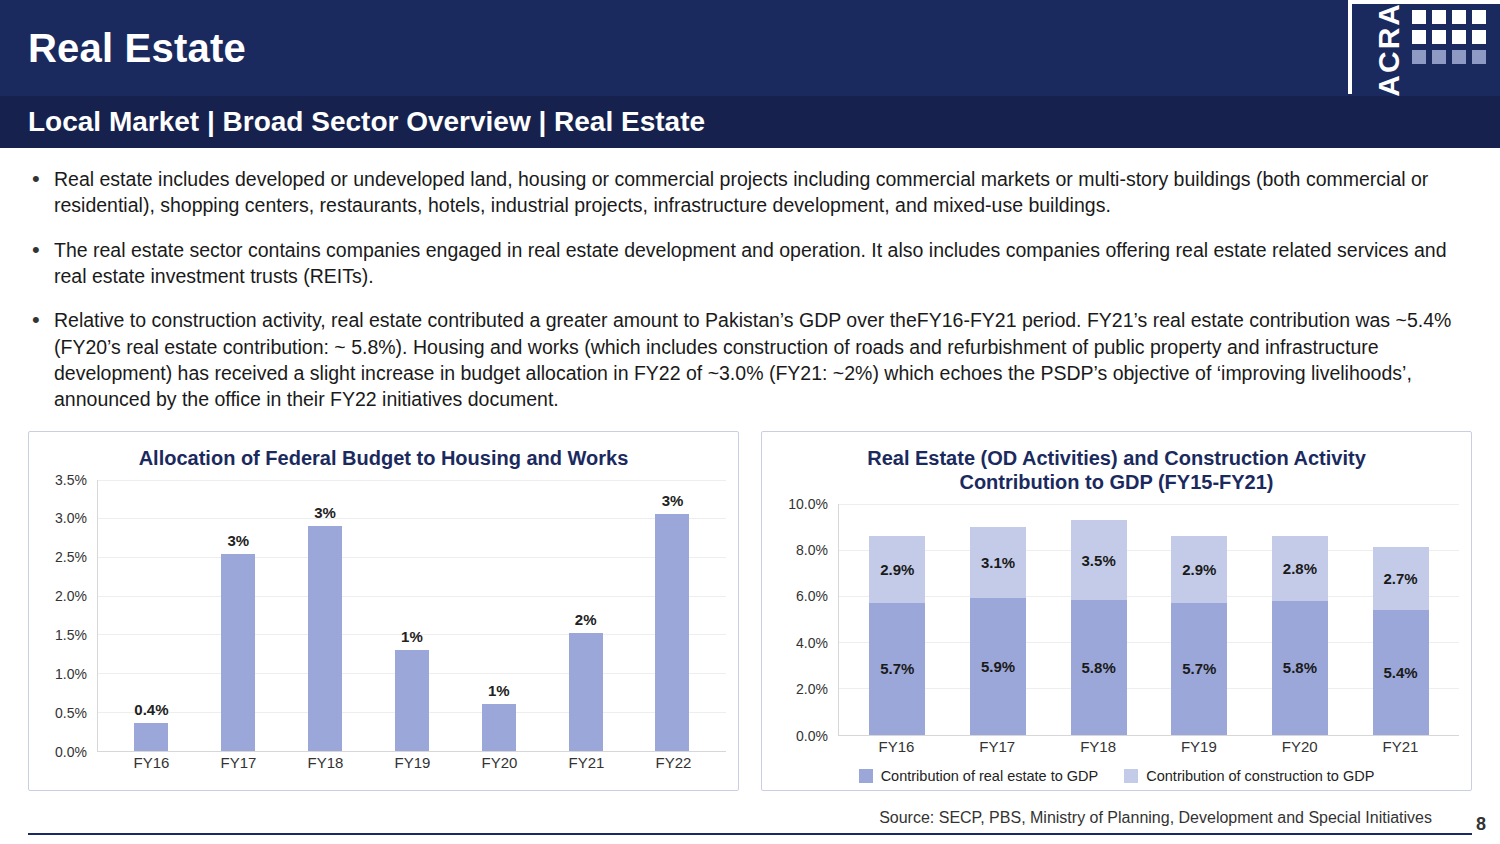Real Estate
PACRA
Local Market | Broad Sector Overview | Real Estate
Real estate includes developed or undeveloped land, housing or commercial projects including commercial markets or multi-story buildings (both commercial or residential), shopping centers, restaurants, hotels, industrial projects, infrastructure development, and mixed-use buildings.
The real estate sector contains companies engaged in real estate development and operation. It also includes companies offering real estate related services and real estate investment trusts (REITs).
Relative to construction activity, real estate contributed a greater amount to Pakistan’s GDP over theFY16-FY21 period. FY21’s real estate contribution was ~5.4% (FY20’s real estate contribution: ~ 5.8%). Housing and works (which includes construction of roads and refurbishment of public property and infrastructure development) has received a slight increase in budget allocation in FY22 of ~3.0% (FY21: ~2%) which echoes the PSDP’s objective of ‘improving livelihoods’, announced by the office in their FY22 initiatives document.
Allocation of Federal Budget to Housing and Works
3.5%
3.0%
2.5%
2.0%
1.5%
1.0%
0.5%
0.0%
0.4%
3%
3%
1%
1%
2%
3%
FY16 FY17 FY18 FY19 FY20 FY21 FY22
Real Estate (OD Activities) and Construction Activity
Contribution to GDP (FY15-FY21)
10.0%
8.0%
6.0%
4.0%
2.0%
0.0%
2.9%
5.7%
3.1%
5.9%
3.5%
5.8%
2.9%
5.7%
2.8%
5.8%
2.7%
5.4%
FY16 FY17 FY18 FY19 FY20 FY21
Contribution of real estate to GDP
Contribution of construction to GDP
Source: SECP, PBS, Ministry of Planning, Development and Special Initiatives
8